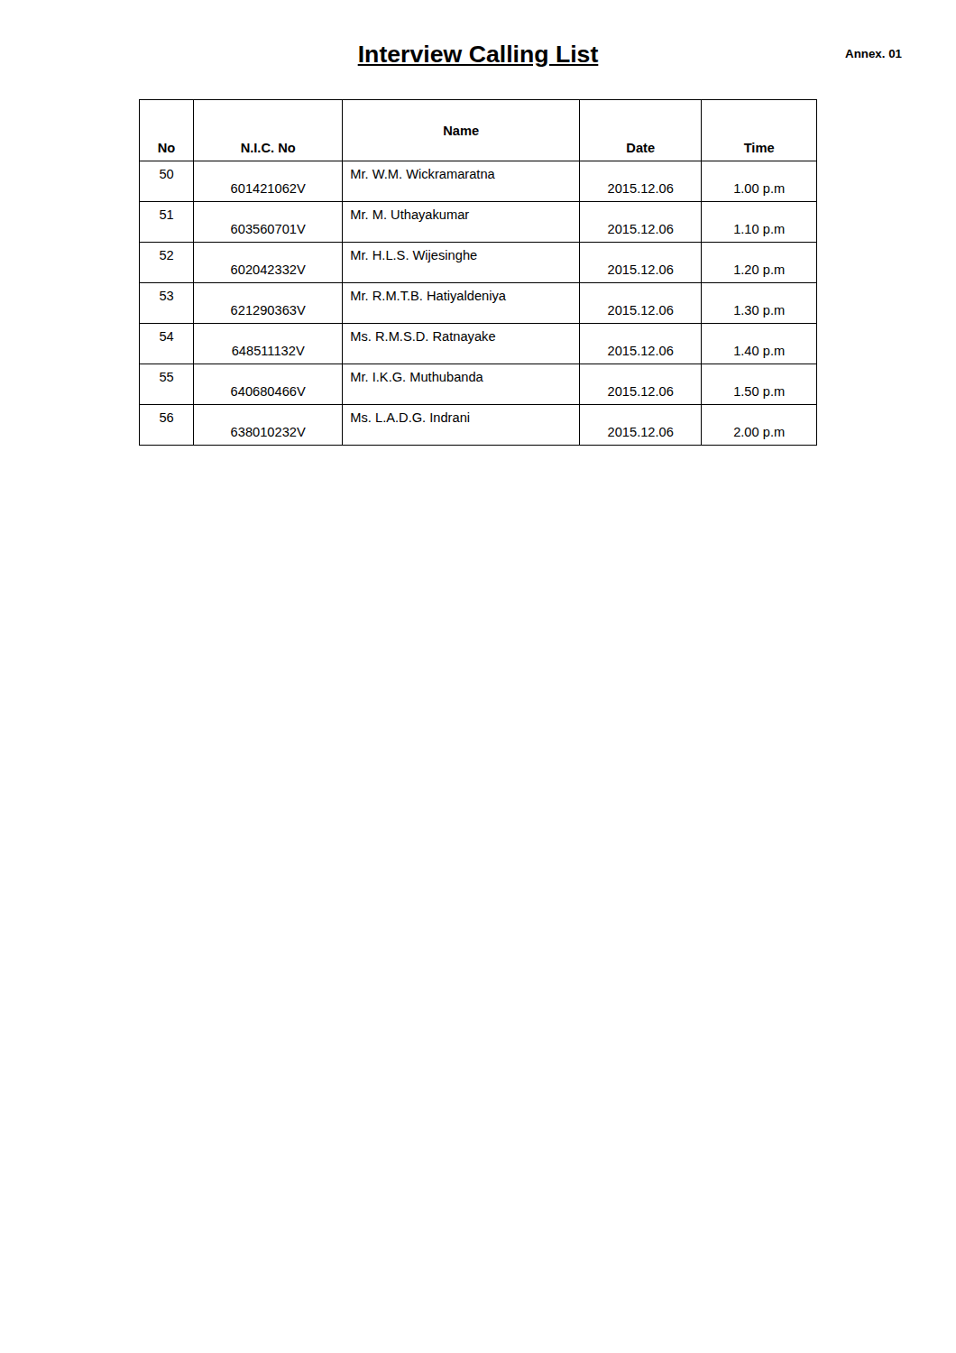Interview Calling List
Annex. 01
| No | N.I.C. No | Name | Date | Time |
| --- | --- | --- | --- | --- |
| 50 | 601421062V | Mr. W.M. Wickramaratna | 2015.12.06 | 1.00 p.m |
| 51 | 603560701V | Mr. M. Uthayakumar | 2015.12.06 | 1.10 p.m |
| 52 | 602042332V | Mr. H.L.S. Wijesinghe | 2015.12.06 | 1.20 p.m |
| 53 | 621290363V | Mr. R.M.T.B. Hatiyaldeniya | 2015.12.06 | 1.30 p.m |
| 54 | 648511132V | Ms. R.M.S.D. Ratnayake | 2015.12.06 | 1.40 p.m |
| 55 | 640680466V | Mr. I.K.G. Muthubanda | 2015.12.06 | 1.50 p.m |
| 56 | 638010232V | Ms. L.A.D.G. Indrani | 2015.12.06 | 2.00 p.m |